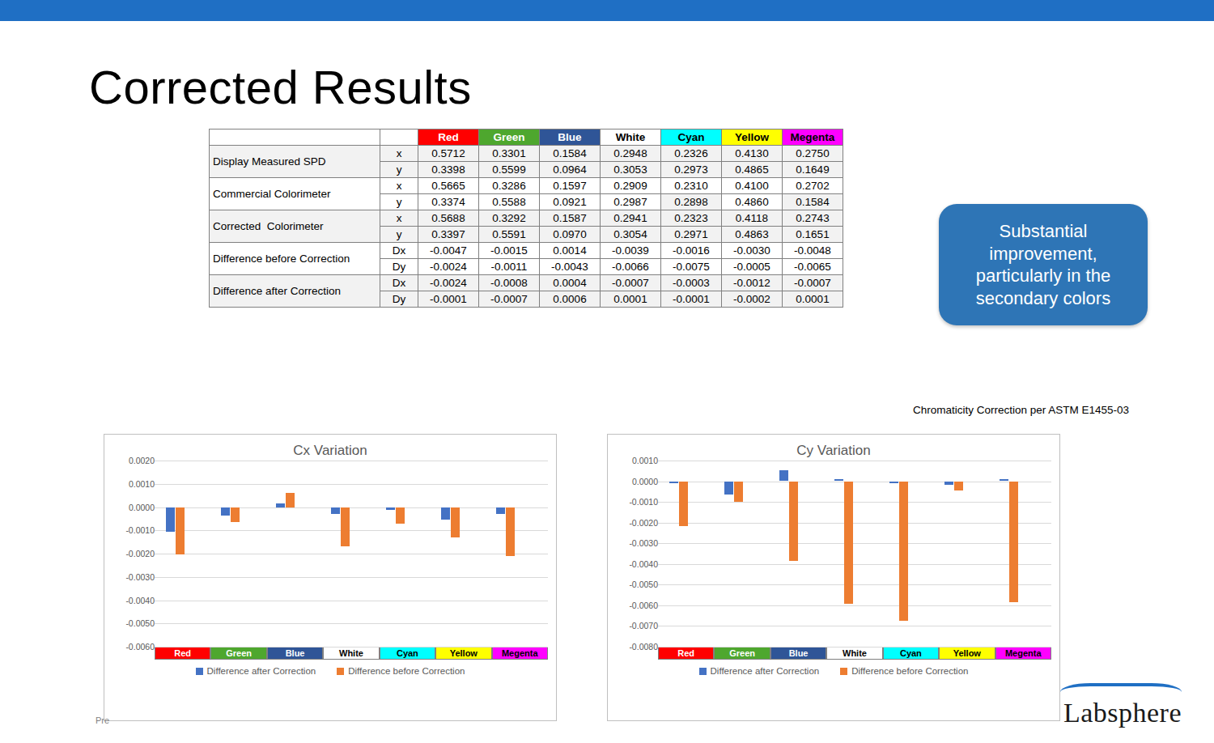Corrected Results
| | | Red | Green | Blue | White | Cyan | Yellow | Megenta |
| --- | --- | --- | --- | --- | --- | --- | --- | --- |
| Display Measured SPD | x | 0.5712 | 0.3301 | 0.1584 | 0.2948 | 0.2326 | 0.4130 | 0.2750 |
| y | 0.3398 | 0.5599 | 0.0964 | 0.3053 | 0.2973 | 0.4865 | 0.1649 |
| Commercial Colorimeter | x | 0.5665 | 0.3286 | 0.1597 | 0.2909 | 0.2310 | 0.4100 | 0.2702 |
| y | 0.3374 | 0.5588 | 0.0921 | 0.2987 | 0.2898 | 0.4860 | 0.1584 |
| Corrected Colorimeter | x | 0.5688 | 0.3292 | 0.1587 | 0.2941 | 0.2323 | 0.4118 | 0.2743 |
| y | 0.3397 | 0.5591 | 0.0970 | 0.3054 | 0.2971 | 0.4863 | 0.1651 |
| Difference before Correction | Dx | -0.0047 | -0.0015 | 0.0014 | -0.0039 | -0.0016 | -0.0030 | -0.0048 |
| Dy | -0.0024 | -0.0011 | -0.0043 | -0.0066 | -0.0075 | -0.0005 | -0.0065 |
| Difference after Correction | Dx | -0.0024 | -0.0008 | 0.0004 | -0.0007 | -0.0003 | -0.0012 | -0.0007 |
| Dy | -0.0001 | -0.0007 | 0.0006 | 0.0001 | -0.0001 | -0.0002 | 0.0001 |
Substantial improvement, particularly in the secondary colors
Chromaticity Correction per ASTM E1455-03
Cx Variation
0.0020 0.0010 0.0000 -0.0010 -0.0020 -0.0030 -0.0040 -0.0050 -0.0060
Red
Green
Blue
White
Cyan
Yellow
Megenta
Difference after Correction
Difference before Correction
Cy Variation
0.0010 0.0000 -0.0010 -0.0020 -0.0030 -0.0040 -0.0050 -0.0060 -0.0070 -0.0080
Red
Green
Blue
White
Cyan
Yellow
Megenta
Difference after Correction
Difference before Correction
Pre
Labsphere